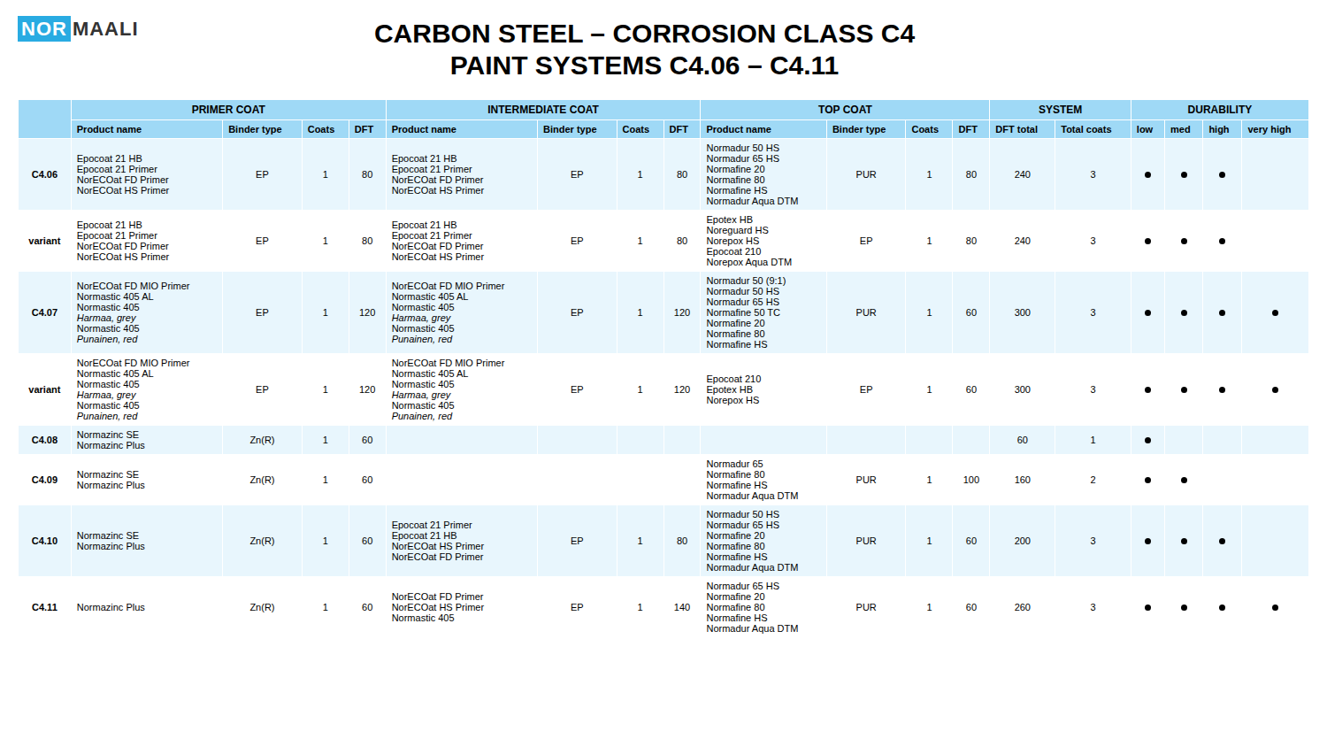NOR MAALI
CARBON STEEL – CORROSION CLASS C4
PAINT SYSTEMS C4.06 – C4.11
| | PRIMER COAT | INTERMEDIATE COAT | TOP COAT | SYSTEM | DURABILITY |
| --- | --- | --- | --- | --- | --- |
| Product name | Binder type | Coats | DFT | Product name | Binder type | Coats | DFT | Product name | Binder type | Coats | DFT | DFT total | Total coats | low | med | high | very high |
| C4.06 | Epocoat 21 HB Epocoat 21 Primer NorECOat FD Primer NorECOat HS Primer | EP | 1 | 80 | Epocoat 21 HB Epocoat 21 Primer NorECOat FD Primer NorECOat HS Primer | EP | 1 | 80 | Normadur 50 HS Normadur 65 HS Normafine 20 Normafine 80 Normafine HS Normadur Aqua DTM | PUR | 1 | 80 | 240 | 3 | | | | |
| variant | Epocoat 21 HB Epocoat 21 Primer NorECOat FD Primer NorECOat HS Primer | EP | 1 | 80 | Epocoat 21 HB Epocoat 21 Primer NorECOat FD Primer NorECOat HS Primer | EP | 1 | 80 | Epotex HB Noreguard HS Norepox HS Epocoat 210 Norepox Aqua DTM | EP | 1 | 80 | 240 | 3 | | | | |
| C4.07 | NorECOat FD MIO Primer Normastic 405 AL Normastic 405 Harmaa, grey Normastic 405 Punainen, red | EP | 1 | 120 | NorECOat FD MIO Primer Normastic 405 AL Normastic 405 Harmaa, grey Normastic 405 Punainen, red | EP | 1 | 120 | Normadur 50 (9:1) Normadur 50 HS Normadur 65 HS Normafine 50 TC Normafine 20 Normafine 80 Normafine HS | PUR | 1 | 60 | 300 | 3 | | | | |
| variant | NorECOat FD MIO Primer Normastic 405 AL Normastic 405 Harmaa, grey Normastic 405 Punainen, red | EP | 1 | 120 | NorECOat FD MIO Primer Normastic 405 AL Normastic 405 Harmaa, grey Normastic 405 Punainen, red | EP | 1 | 120 | Epocoat 210 Epotex HB Norepox HS | EP | 1 | 60 | 300 | 3 | | | | |
| C4.08 | Normazinc SE Normazinc Plus | Zn(R) | 1 | 60 | | | | | | | | | 60 | 1 | | | | |
| C4.09 | Normazinc SE Normazinc Plus | Zn(R) | 1 | 60 | | | | | Normadur 65 Normafine 80 Normafine HS Normadur Aqua DTM | PUR | 1 | 100 | 160 | 2 | | | | |
| C4.10 | Normazinc SE Normazinc Plus | Zn(R) | 1 | 60 | Epocoat 21 Primer Epocoat 21 HB NorECOat HS Primer NorECOat FD Primer | EP | 1 | 80 | Normadur 50 HS Normadur 65 HS Normafine 20 Normafine 80 Normafine HS Normadur Aqua DTM | PUR | 1 | 60 | 200 | 3 | | | | |
| C4.11 | Normazinc Plus | Zn(R) | 1 | 60 | NorECOat FD Primer NorECOat HS Primer Normastic 405 | EP | 1 | 140 | Normadur 65 HS Normafine 20 Normafine 80 Normafine HS Normadur Aqua DTM | PUR | 1 | 60 | 260 | 3 | | | | |